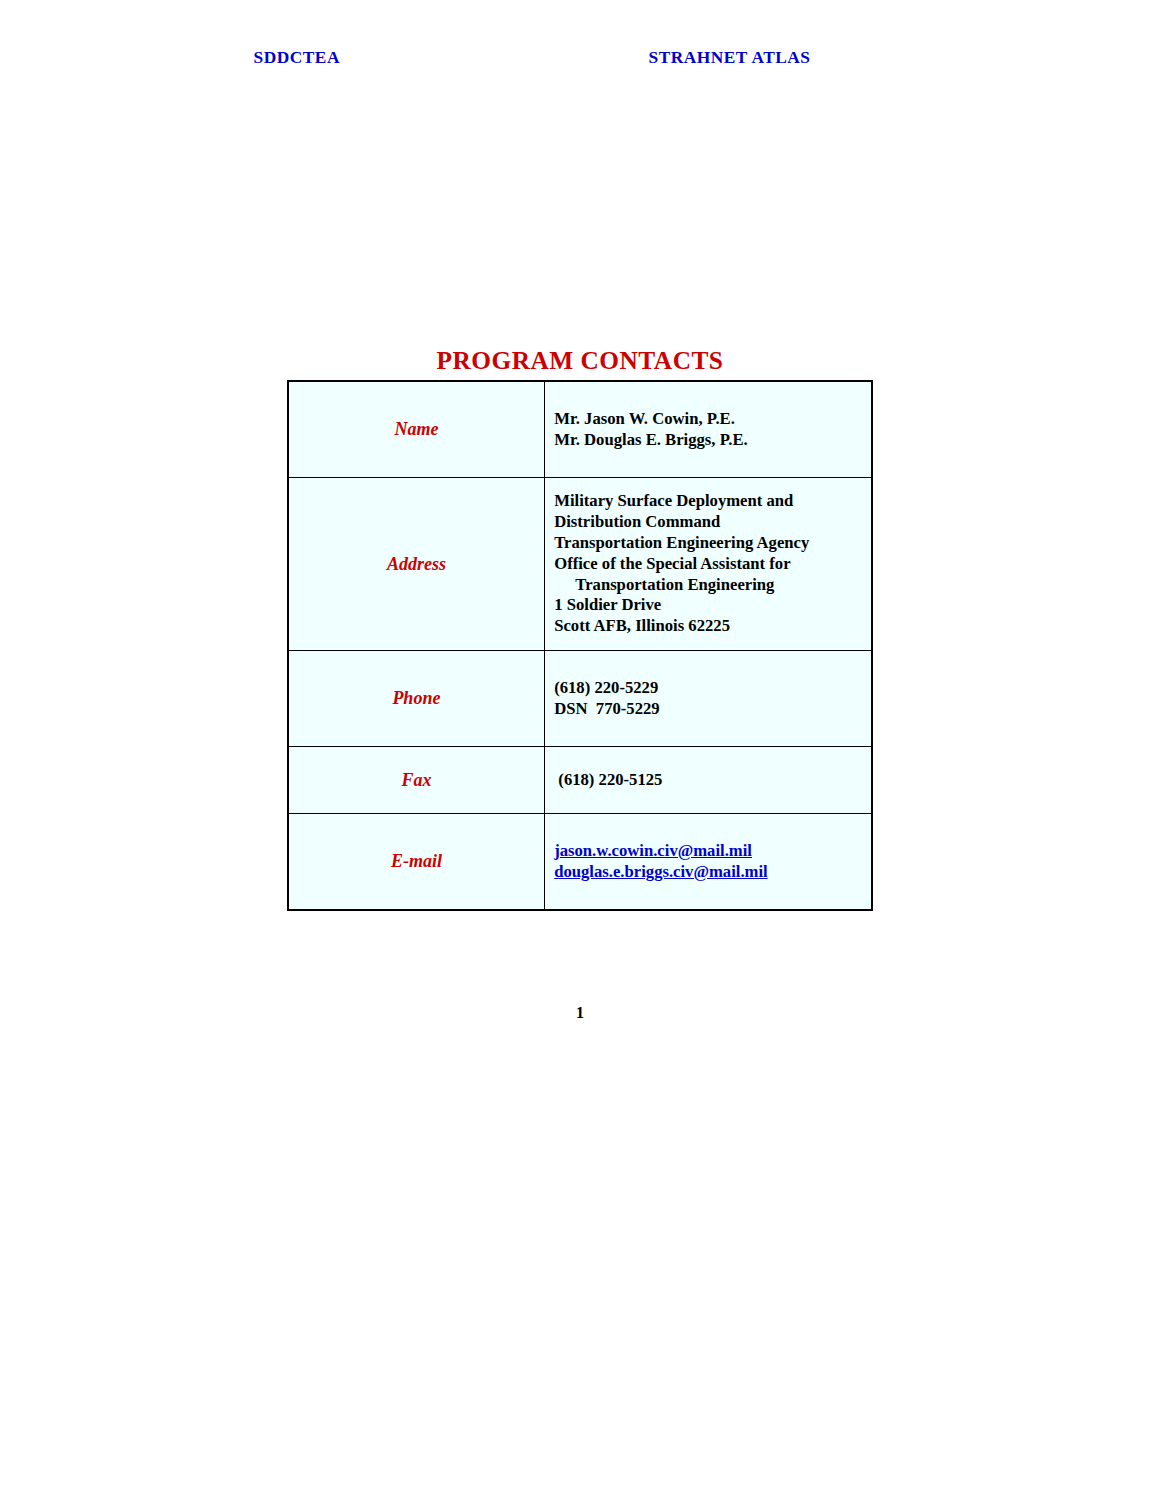SDDCTEA STRAHNET ATLAS
PROGRAM CONTACTS
| Name | Mr. Jason W. Cowin, P.E. Mr. Douglas E. Briggs, P.E. |
| Address | Military Surface Deployment and Distribution Command Transportation Engineering Agency Office of the Special Assistant for Transportation Engineering 1 Soldier Drive Scott AFB, Illinois 62225 |
| Phone | (618) 220-5229 DSN 770-5229 |
| Fax | (618) 220-5125 |
| E-mail | jason.w.cowin.civ@mail.mil douglas.e.briggs.civ@mail.mil |
1